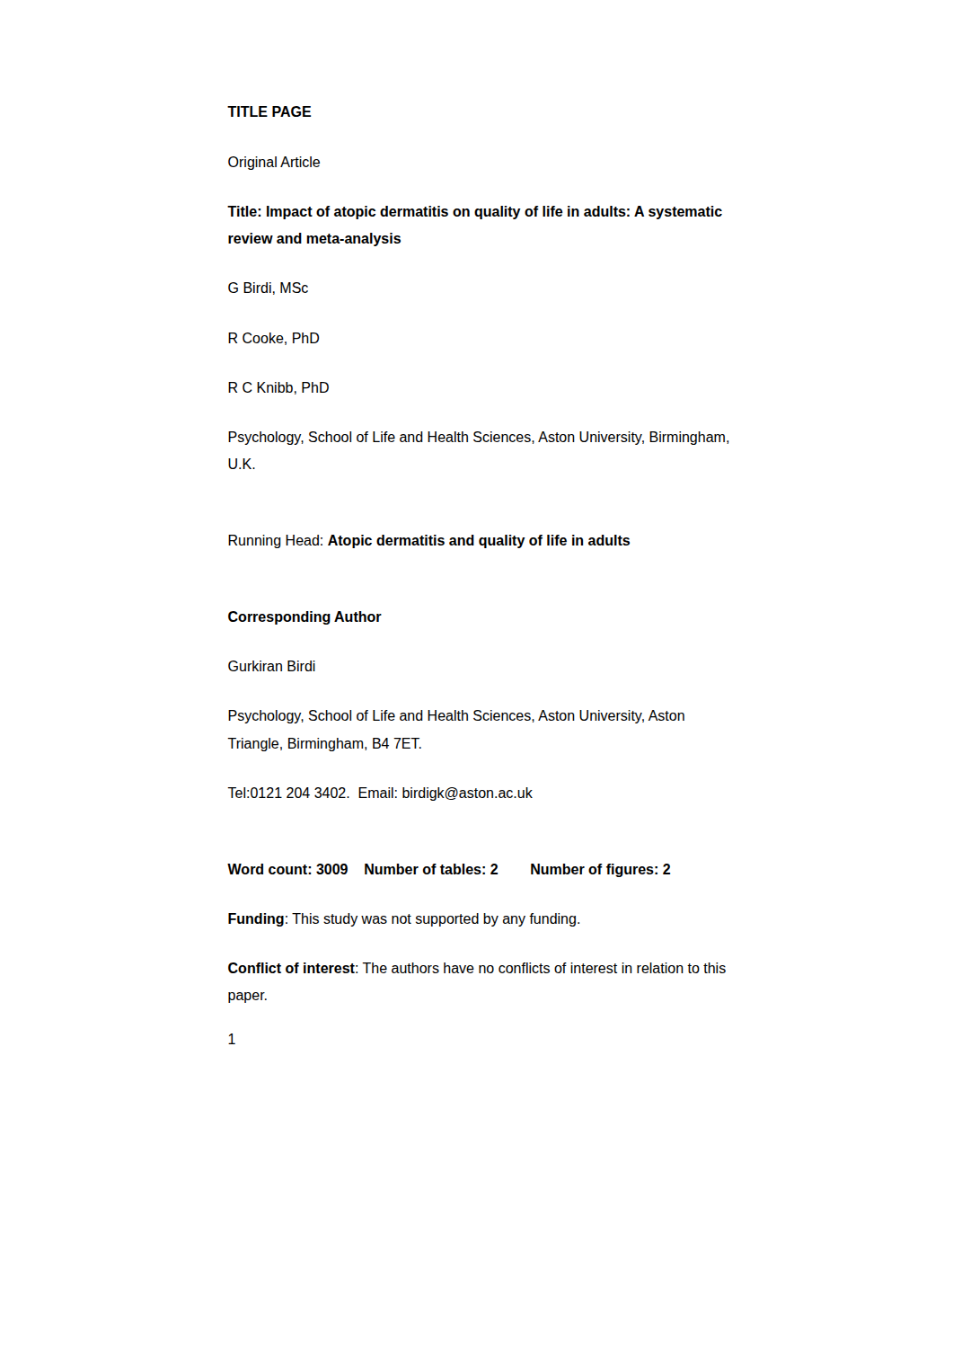TITLE PAGE
Original Article
Title: Impact of atopic dermatitis on quality of life in adults: A systematic review and meta-analysis
G Birdi, MSc
R Cooke, PhD
R C Knibb, PhD
Psychology, School of Life and Health Sciences, Aston University, Birmingham, U.K.
Running Head: Atopic dermatitis and quality of life in adults
Corresponding Author
Gurkiran Birdi
Psychology, School of Life and Health Sciences, Aston University, Aston Triangle, Birmingham, B4 7ET.
Tel:0121 204 3402. Email: birdigk@aston.ac.uk
Word count: 3009 Number of tables: 2 Number of figures: 2
Funding: This study was not supported by any funding.
Conflict of interest: The authors have no conflicts of interest in relation to this paper.
1